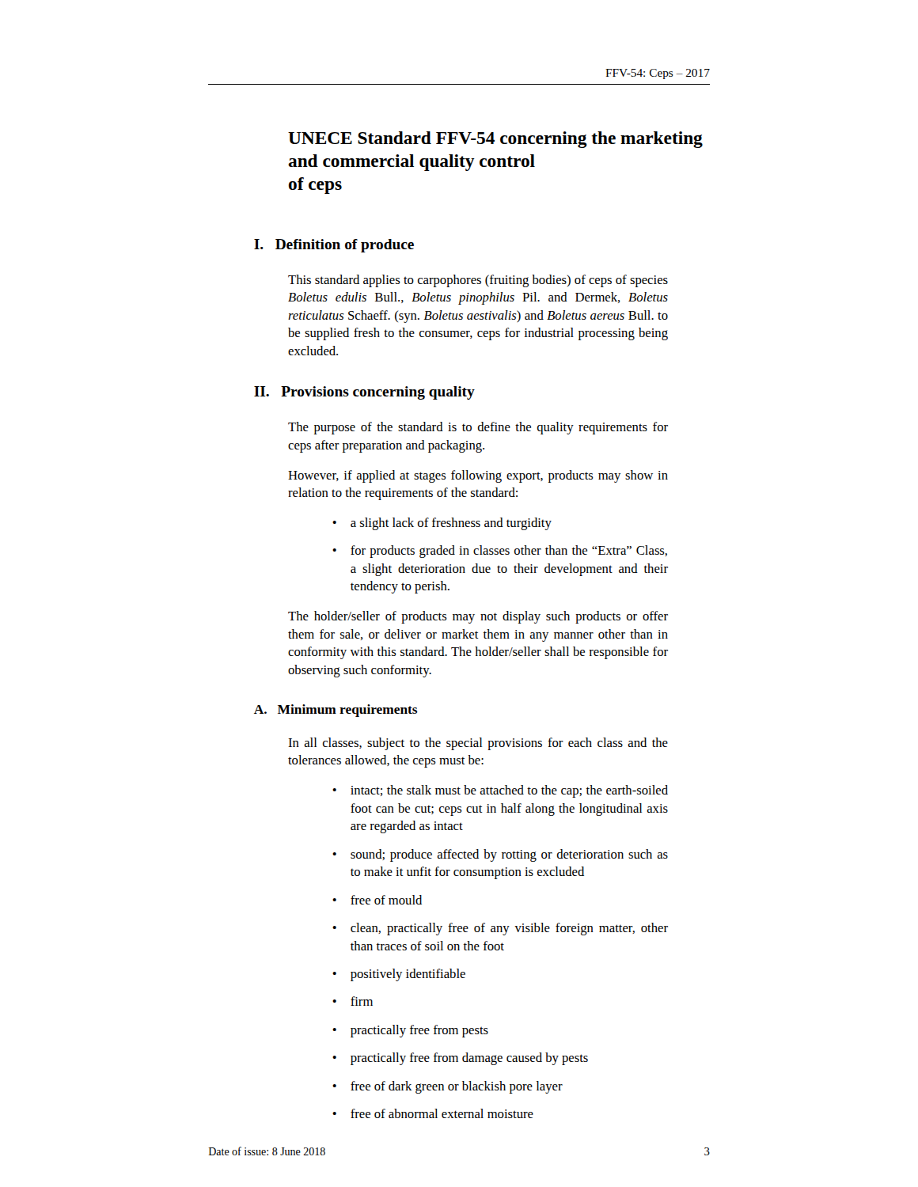FFV-54: Ceps – 2017
UNECE Standard FFV-54 concerning the marketing and commercial quality control
of ceps
I. Definition of produce
This standard applies to carpophores (fruiting bodies) of ceps of species Boletus edulis Bull., Boletus pinophilus Pil. and Dermek, Boletus reticulatus Schaeff. (syn. Boletus aestivalis) and Boletus aereus Bull. to be supplied fresh to the consumer, ceps for industrial processing being excluded.
II. Provisions concerning quality
The purpose of the standard is to define the quality requirements for ceps after preparation and packaging.
However, if applied at stages following export, products may show in relation to the requirements of the standard:
a slight lack of freshness and turgidity
for products graded in classes other than the “Extra” Class, a slight deterioration due to their development and their tendency to perish.
The holder/seller of products may not display such products or offer them for sale, or deliver or market them in any manner other than in conformity with this standard. The holder/seller shall be responsible for observing such conformity.
A. Minimum requirements
In all classes, subject to the special provisions for each class and the tolerances allowed, the ceps must be:
intact; the stalk must be attached to the cap; the earth-soiled foot can be cut; ceps cut in half along the longitudinal axis are regarded as intact
sound; produce affected by rotting or deterioration such as to make it unfit for consumption is excluded
free of mould
clean, practically free of any visible foreign matter, other than traces of soil on the foot
positively identifiable
firm
practically free from pests
practically free from damage caused by pests
free of dark green or blackish pore layer
free of abnormal external moisture
Date of issue: 8 June 2018 3